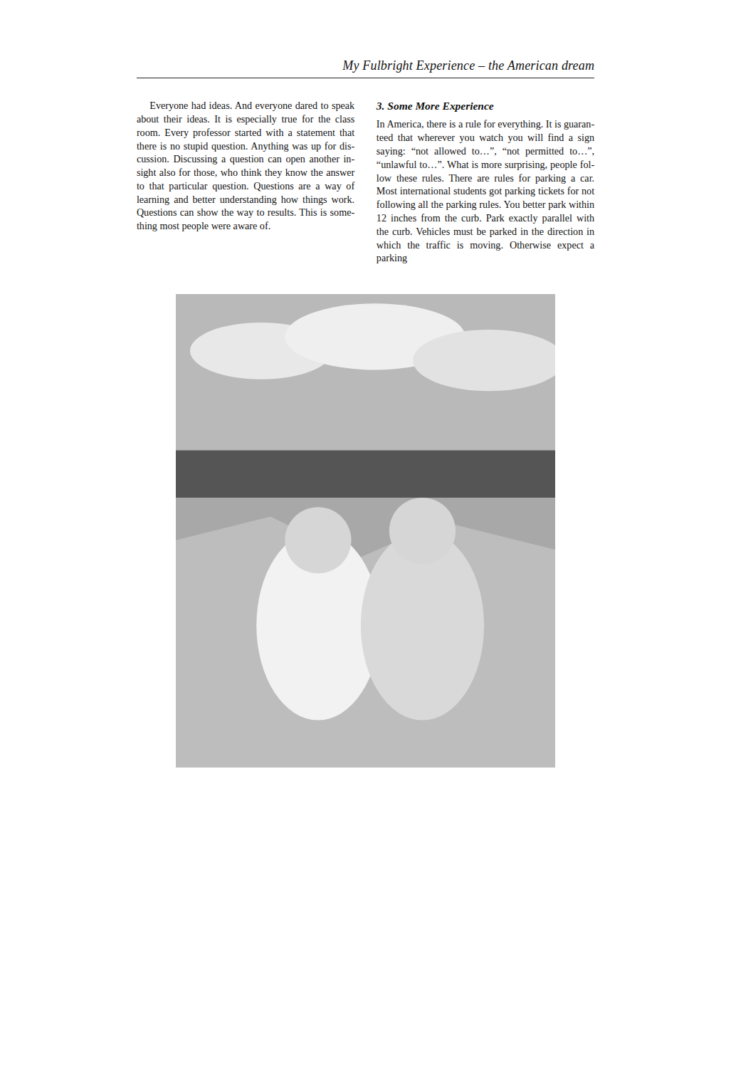My Fulbright Experience – the American dream
Everyone had ideas. And everyone dared to speak about their ideas. It is especially true for the class room. Every professor started with a statement that there is no stupid question. Anything was up for discussion. Discussing a question can open another insight also for those, who think they know the answer to that particular question. Questions are a way of learning and better understanding how things work. Questions can show the way to results. This is something most people were aware of.
3. Some More Experience
In America, there is a rule for everything. It is guaranteed that wherever you watch you will find a sign saying: “not allowed to…”, “not permitted to…”, “unlawful to…”. What is more surprising, people follow these rules. There are rules for parking a car. Most international students got parking tickets for not following all the parking rules. You better park within 12 inches from the curb. Park exactly parallel with the curb. Vehicles must be parked in the direction in which the traffic is moving. Otherwise expect a parking